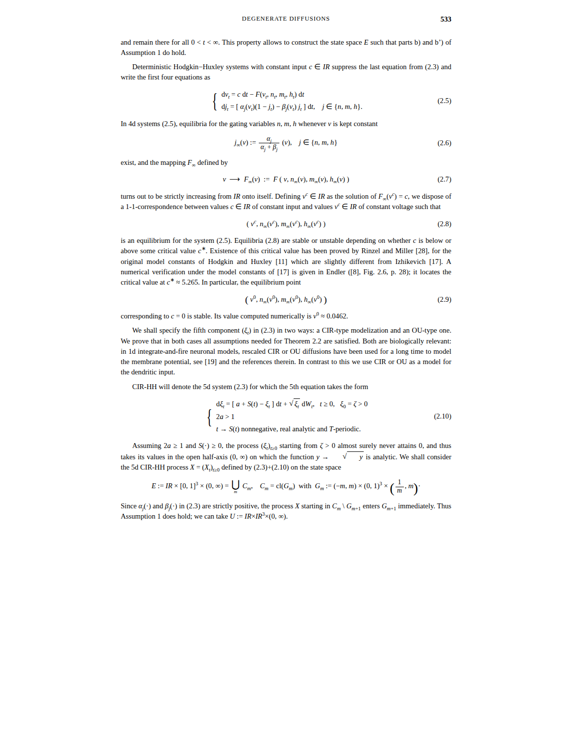Degenerate diffusions 533
and remain there for all 0 < t < ∞. This property allows to construct the state space E such that parts b) and b’) of Assumption 1 do hold.
Deterministic Hodgkin−Huxley systems with constant input c ∈ IR suppress the last equation from (2.3) and write the first four equations as
{ dvt = c dt − F(vt, nt, mt, ht) dt djt = [ αj(vt)(1 − jt) − βj(vt) jt ] dt, j ∈ {n, m, h}.
(2.5)
In 4d systems (2.5), equilibria for the gating variables n, m, h whenever v is kept constant
j∞(v) := αj αj + βj (v), j ∈ {n, m, h}
(2.6)
exist, and the mapping F∞ defined by
v ⟶ F∞(v) := F ( v, n∞(v), m∞(v), h∞(v) )
(2.7)
turns out to be strictly increasing from IR onto itself. Defining vc ∈ IR as the solution of F∞(vc) = c, we dispose of a 1-1-correspondence between values c ∈ IR of constant input and values vc ∈ IR of constant voltage such that
( vc, n∞(vc), m∞(vc), h∞(vc) )
(2.8)
is an equilibrium for the system (2.5). Equilibria (2.8) are stable or unstable depending on whether c is below or above some critical value c∗. Existence of this critical value has been proved by Rinzel and Miller [28], for the original model constants of Hodgkin and Huxley [11] which are slightly different from Izhikevich [17]. A numerical verification under the model constants of [17] is given in Endler ([8], Fig. 2.6, p. 28); it locates the critical value at c∗ ≈ 5.265. In particular, the equilibrium point
( v0, n∞(v0), m∞(v0), h∞(v0) )
(2.9)
corresponding to c = 0 is stable. Its value computed numerically is v0 ≈ 0.0462.
We shall specify the fifth component (ξt) in (2.3) in two ways: a CIR-type modelization and an OU-type one. We prove that in both cases all assumptions needed for Theorem 2.2 are satisfied. Both are biologically relevant: in 1d integrate-and-fire neuronal models, rescaled CIR or OU diffusions have been used for a long time to model the membrane potential, see [19] and the references therein. In contrast to this we use CIR or OU as a model for the dendritic input.
CIR-HH will denote the 5d system (2.3) for which the 5th equation takes the form
{ dξt = [ a + S(t) − ξt ] dt + ξt dWt, t ≥ 0, ξ0 = ζ > 0 2a > 1 t → S(t) nonnegative, real analytic and T-periodic.
(2.10)
Assuming 2a ≥ 1 and S(·) ≥ 0, the process (ξt)t≥0 starting from ζ > 0 almost surely never attains 0, and thus takes its values in the open half-axis (0, ∞) on which the function y → y is analytic. We shall consider the 5d CIR-HH process X = (Xt)t≥0 defined by (2.3)+(2.10) on the state space
E := IR × [0, 1]3 × (0, ∞) = ⋃m Cm, Cm = cl(Gm) with Gm := (−m, m) × (0, 1)3 × (1 m, m)·
Since αj(·) and βj(·) in (2.3) are strictly positive, the process X starting in Cm \ Gm+1 enters Gm+1 immediately. Thus Assumption 1 does hold; we can take U := IR×IR3×(0, ∞).